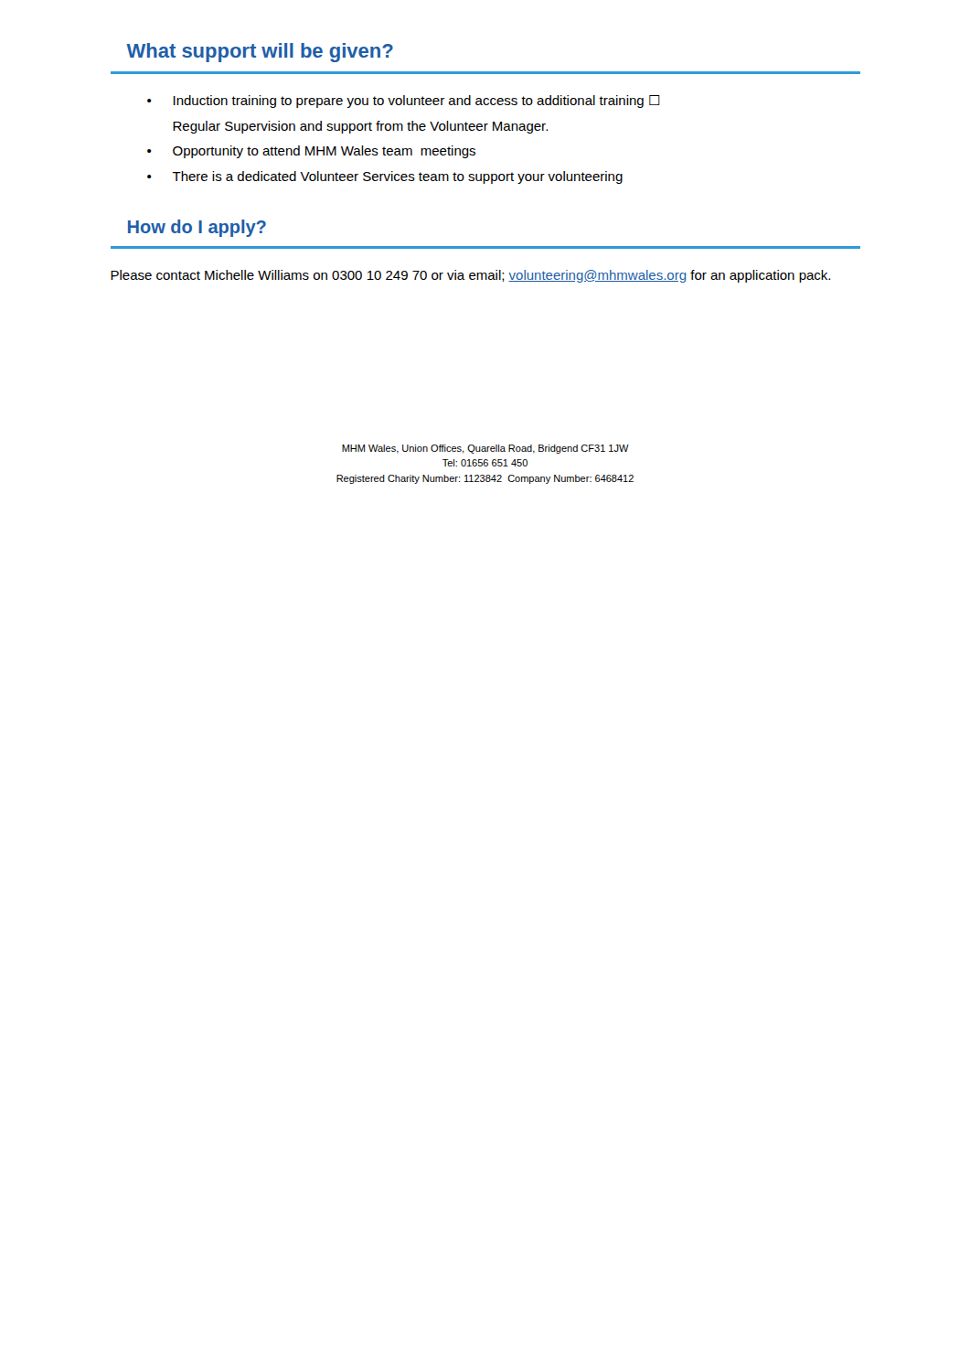What support will be given?
Induction training to prepare you to volunteer and access to additional training ☐
Regular Supervision and support from the Volunteer Manager.
Opportunity to attend MHM Wales team meetings
There is a dedicated Volunteer Services team to support your volunteering
How do I apply?
Please contact Michelle Williams on 0300 10 249 70 or via email; volunteering@mhmwales.org for an application pack.
MHM Wales, Union Offices, Quarella Road, Bridgend CF31 1JW
Tel: 01656 651 450
Registered Charity Number: 1123842 Company Number: 6468412